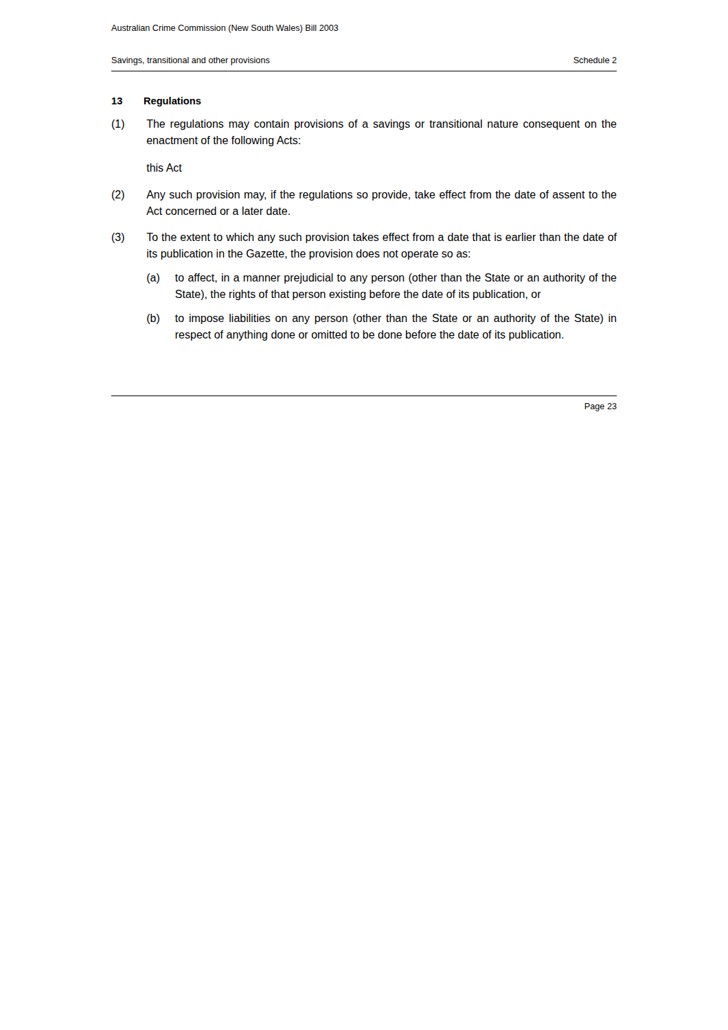Australian Crime Commission (New South Wales) Bill 2003
Savings, transitional and other provisions Schedule 2
13 Regulations
(1) The regulations may contain provisions of a savings or transitional nature consequent on the enactment of the following Acts:
this Act
(2) Any such provision may, if the regulations so provide, take effect from the date of assent to the Act concerned or a later date.
(3) To the extent to which any such provision takes effect from a date that is earlier than the date of its publication in the Gazette, the provision does not operate so as:
(a) to affect, in a manner prejudicial to any person (other than the State or an authority of the State), the rights of that person existing before the date of its publication, or
(b) to impose liabilities on any person (other than the State or an authority of the State) in respect of anything done or omitted to be done before the date of its publication.
Page 23